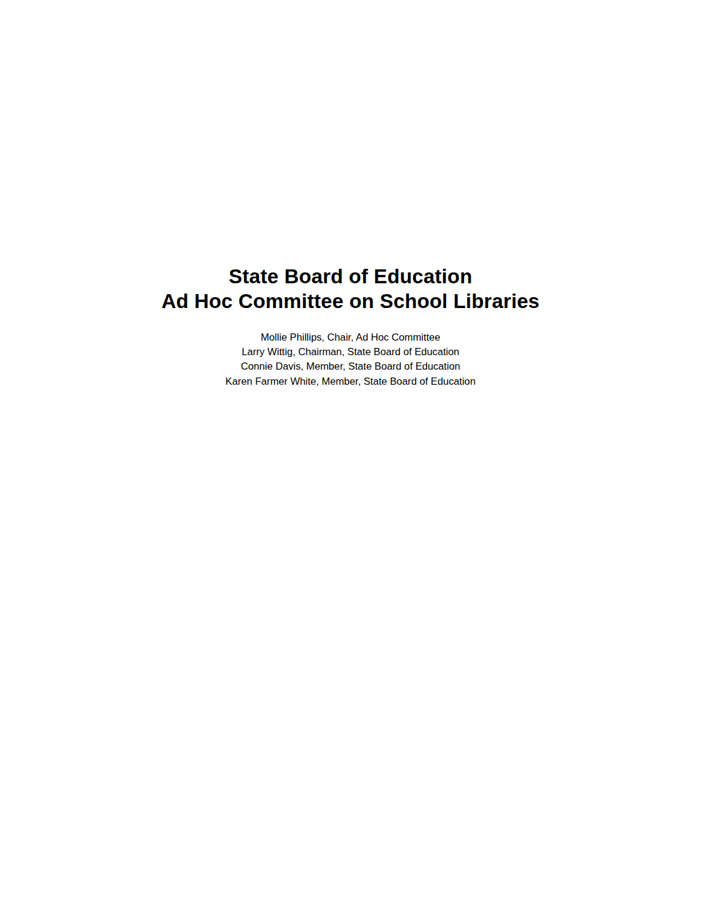State Board of Education
Ad Hoc Committee on School Libraries
Mollie Phillips, Chair, Ad Hoc Committee
Larry Wittig, Chairman, State Board of Education
Connie Davis, Member, State Board of Education
Karen Farmer White, Member, State Board of Education